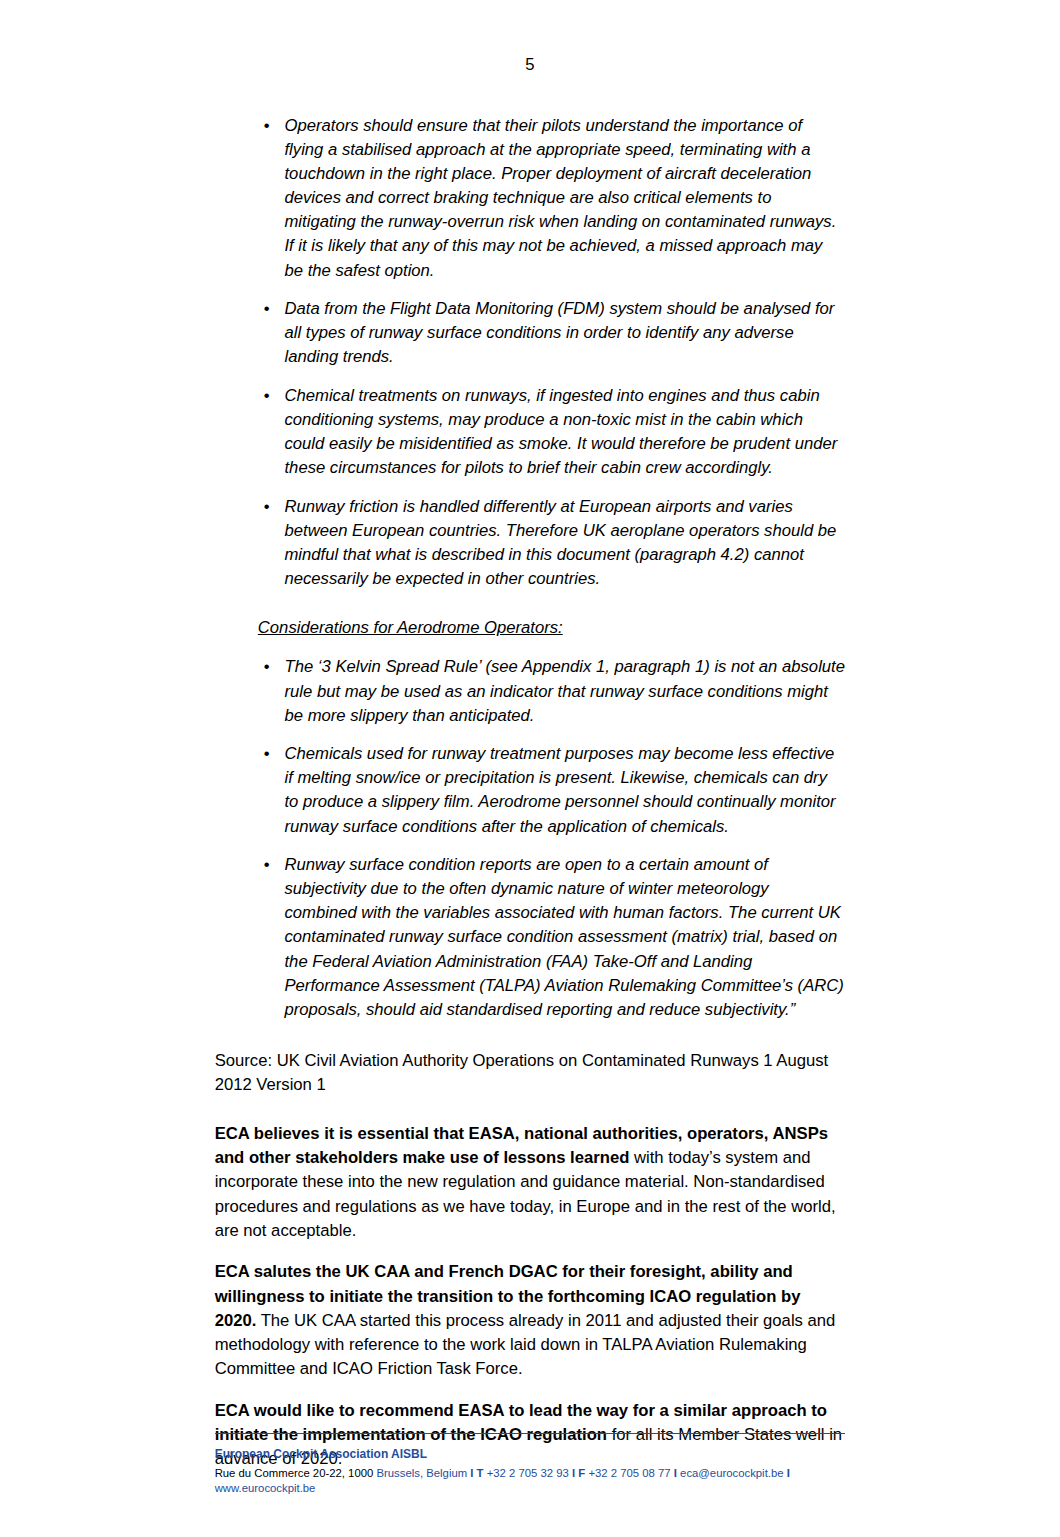5
Operators should ensure that their pilots understand the importance of flying a stabilised approach at the appropriate speed, terminating with a touchdown in the right place. Proper deployment of aircraft deceleration devices and correct braking technique are also critical elements to mitigating the runway-overrun risk when landing on contaminated runways. If it is likely that any of this may not be achieved, a missed approach may be the safest option.
Data from the Flight Data Monitoring (FDM) system should be analysed for all types of runway surface conditions in order to identify any adverse landing trends.
Chemical treatments on runways, if ingested into engines and thus cabin conditioning systems, may produce a non-toxic mist in the cabin which could easily be misidentified as smoke. It would therefore be prudent under these circumstances for pilots to brief their cabin crew accordingly.
Runway friction is handled differently at European airports and varies between European countries. Therefore UK aeroplane operators should be mindful that what is described in this document (paragraph 4.2) cannot necessarily be expected in other countries.
Considerations for Aerodrome Operators:
The ‘3 Kelvin Spread Rule’ (see Appendix 1, paragraph 1) is not an absolute rule but may be used as an indicator that runway surface conditions might be more slippery than anticipated.
Chemicals used for runway treatment purposes may become less effective if melting snow/ice or precipitation is present. Likewise, chemicals can dry to produce a slippery film. Aerodrome personnel should continually monitor runway surface conditions after the application of chemicals.
Runway surface condition reports are open to a certain amount of subjectivity due to the often dynamic nature of winter meteorology combined with the variables associated with human factors. The current UK contaminated runway surface condition assessment (matrix) trial, based on the Federal Aviation Administration (FAA) Take-Off and Landing Performance Assessment (TALPA) Aviation Rulemaking Committee’s (ARC) proposals, should aid standardised reporting and reduce subjectivity.”
Source: UK Civil Aviation Authority Operations on Contaminated Runways 1 August 2012 Version 1
ECA believes it is essential that EASA, national authorities, operators, ANSPs and other stakeholders make use of lessons learned with today’s system and incorporate these into the new regulation and guidance material. Non-standardised procedures and regulations as we have today, in Europe and in the rest of the world, are not acceptable.
ECA salutes the UK CAA and French DGAC for their foresight, ability and willingness to initiate the transition to the forthcoming ICAO regulation by 2020. The UK CAA started this process already in 2011 and adjusted their goals and methodology with reference to the work laid down in TALPA Aviation Rulemaking Committee and ICAO Friction Task Force.
ECA would like to recommend EASA to lead the way for a similar approach to initiate the implementation of the ICAO regulation for all its Member States well in advance of 2020.
European Cockpit Association AISBL
Rue du Commerce 20-22, 1000 Brussels, Belgium I T +32 2 705 32 93 I F +32 2 705 08 77 I eca@eurocockpit.be I www.eurocockpit.be